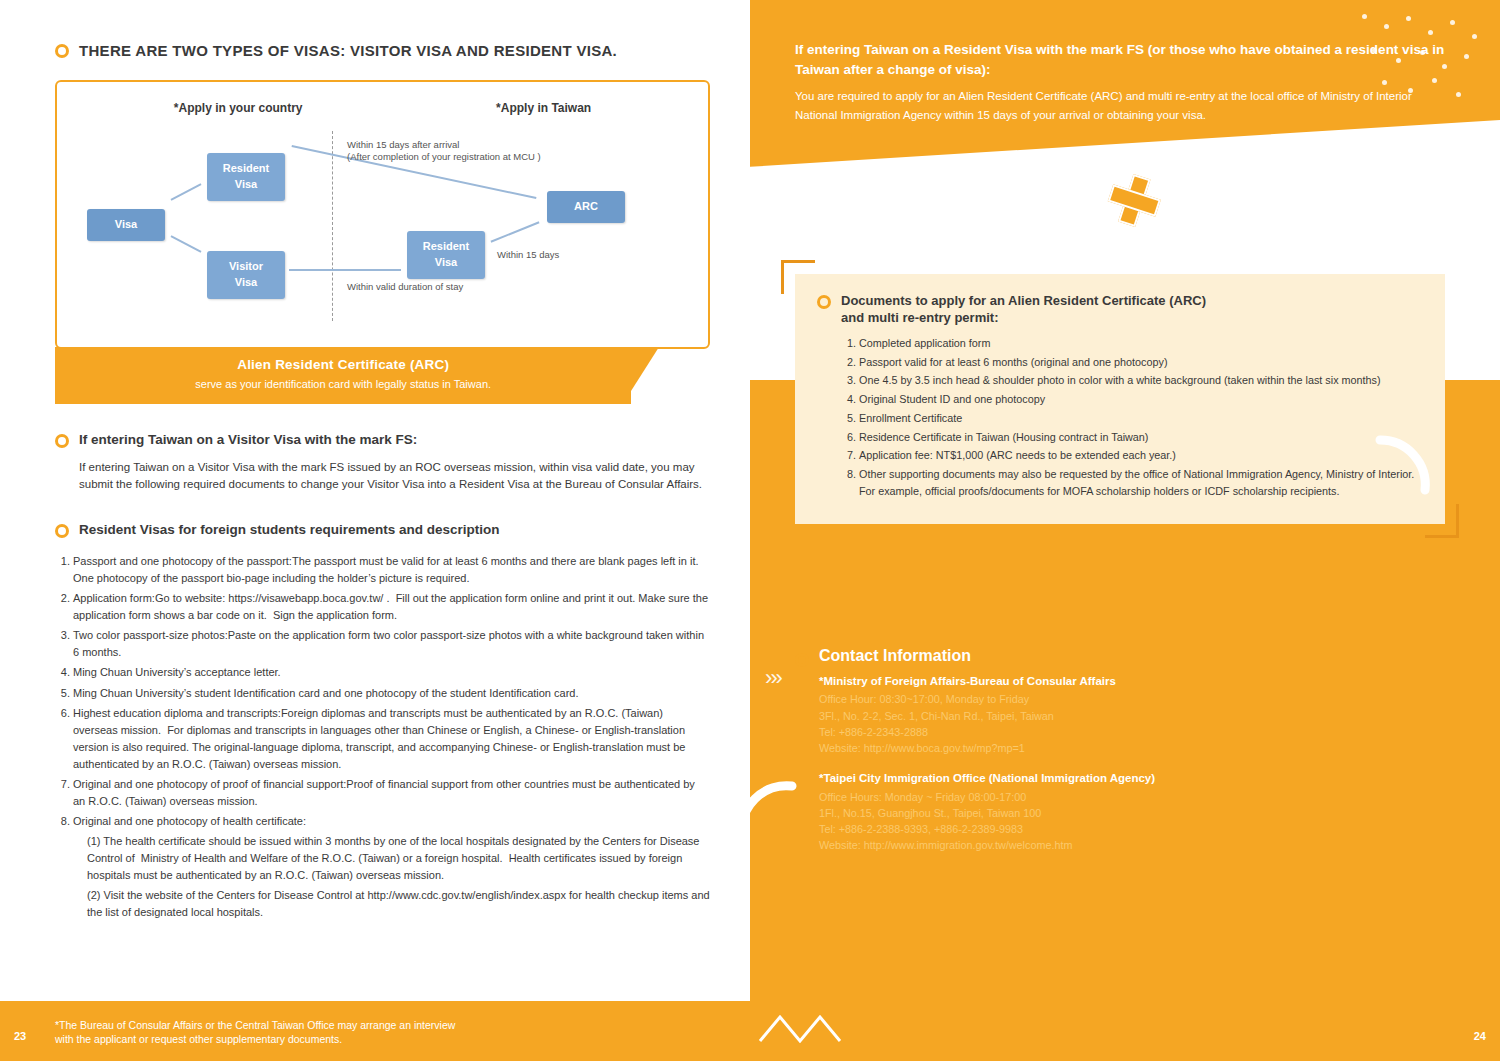There are two types of visas: Visitor Visa and Resident Visa.
*Apply in your country *Apply in Taiwan
Visa
Resident
Visa
Visitor
Visa
Resident
Visa
ARC
Within 15 days after arrival
(After completion of your registration at MCU )
Within valid duration of stay
Within 15 days
Alien Resident Certificate (ARC) serve as your identification card with legally status in Taiwan.
If entering Taiwan on a Visitor Visa with the mark FS:
If entering Taiwan on a Visitor Visa with the mark FS issued by an ROC overseas mission, within visa valid date, you may submit the following required documents to change your Visitor Visa into a Resident Visa at the Bureau of Consular Affairs.
Resident Visas for foreign students requirements and description
Passport and one photocopy of the passport:The passport must be valid for at least 6 months and there are blank pages left in it. One photocopy of the passport bio-page including the holder’s picture is required.
Application form:Go to website: https://visawebapp.boca.gov.tw/ . Fill out the application form online and print it out. Make sure the application form shows a bar code on it. Sign the application form.
Two color passport-size photos:Paste on the application form two color passport-size photos with a white background taken within 6 months.
Ming Chuan University’s acceptance letter.
Ming Chuan University’s student Identification card and one photocopy of the student Identification card.
Highest education diploma and transcripts:Foreign diplomas and transcripts must be authenticated by an R.O.C. (Taiwan) overseas mission. For diplomas and transcripts in languages other than Chinese or English, a Chinese- or English-translation version is also required. The original-language diploma, transcript, and accompanying Chinese- or English-translation must be authenticated by an R.O.C. (Taiwan) overseas mission.
Original and one photocopy of proof of financial support:Proof of financial support from other countries must be authenticated by an R.O.C. (Taiwan) overseas mission.
Original and one photocopy of health certificate:
(1) The health certificate should be issued within 3 months by one of the local hospitals designated by the Centers for Disease Control of Ministry of Health and Welfare of the R.O.C. (Taiwan) or a foreign hospital. Health certificates issued by foreign hospitals must be authenticated by an R.O.C. (Taiwan) overseas mission.
(2) Visit the website of the Centers for Disease Control at http://www.cdc.gov.tw/english/index.aspx for health checkup items and the list of designated local hospitals.
*The Bureau of Consular Affairs or the Central Taiwan Office may arrange an interview
with the applicant or request other supplementary documents.
23
If entering Taiwan on a Resident Visa with the mark FS (or those who have obtained a resident visa in Taiwan after a change of visa):
You are required to apply for an Alien Resident Certificate (ARC) and multi re-entry at the local office of Ministry of Interior National Immigration Agency within 15 days of your arrival or obtaining your visa.
Documents to apply for an Alien Resident Certificate (ARC)
and multi re-entry permit:
Completed application form
Passport valid for at least 6 months (original and one photocopy)
One 4.5 by 3.5 inch head & shoulder photo in color with a white background (taken within the last six months)
Original Student ID and one photocopy
Enrollment Certificate
Residence Certificate in Taiwan (Housing contract in Taiwan)
Application fee: NT$1,000 (ARC needs to be extended each year.)
Other supporting documents may also be requested by the office of National Immigration Agency, Ministry of Interior. For example, official proofs/documents for MOFA scholarship holders or ICDF scholarship recipients.
› »
Contact Information
*Ministry of Foreign Affairs-Bureau of Consular Affairs
Office Hour: 08:30~17:00, Monday to Friday
3Fl., No. 2-2, Sec. 1, Chi-Nan Rd., Taipei, Taiwan
Tel: +886-2-2343-2888
Website: http://www.boca.gov.tw/mp?mp=1
*Taipei City Immigration Office (National Immigration Agency)
Office Hours: Monday ~ Friday 08:00-17:00
1Fl., No.15, Guangjhou St., Taipei, Taiwan 100
Tel: +886-2-2388-9393, +886-2-2389-9983
Website: http://www.immigration.gov.tw/welcome.htm
24